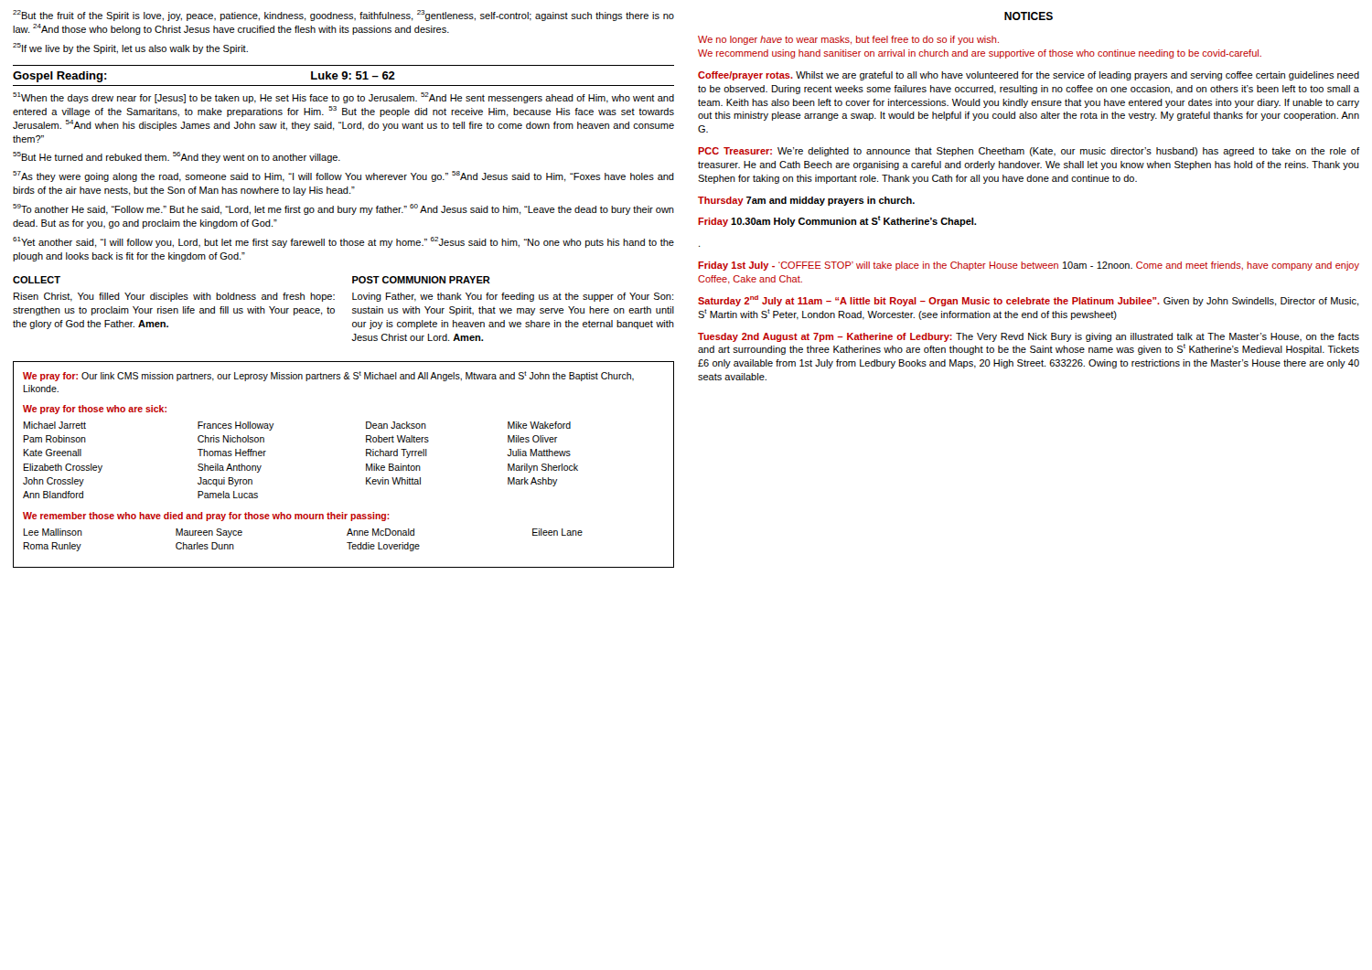22But the fruit of the Spirit is love, joy, peace, patience, kindness, goodness, faithfulness, 23gentleness, self-control; against such things there is no law. 24And those who belong to Christ Jesus have crucified the flesh with its passions and desires.
25If we live by the Spirit, let us also walk by the Spirit.
Gospel Reading: Luke 9: 51 – 62
51When the days drew near for [Jesus] to be taken up, He set His face to go to Jerusalem. 52And He sent messengers ahead of Him, who went and entered a village of the Samaritans, to make preparations for Him. 53 But the people did not receive Him, because His face was set towards Jerusalem. 54And when his disciples James and John saw it, they said, “Lord, do you want us to tell fire to come down from heaven and consume them?”
55But He turned and rebuked them. 56And they went on to another village.
57As they were going along the road, someone said to Him, “I will follow You wherever You go.” 58And Jesus said to Him, “Foxes have holes and birds of the air have nests, but the Son of Man has nowhere to lay His head.”
59To another He said, “Follow me.” But he said, “Lord, let me first go and bury my father.” 60 And Jesus said to him, “Leave the dead to bury their own dead. But as for you, go and proclaim the kingdom of God.”
61Yet another said, “I will follow you, Lord, but let me first say farewell to those at my home.” 62Jesus said to him, “No one who puts his hand to the plough and looks back is fit for the kingdom of God.”
COLLECT
Risen Christ, You filled Your disciples with boldness and fresh hope: strengthen us to proclaim Your risen life and fill us with Your peace, to the glory of God the Father. Amen.
POST COMMUNION PRAYER
Loving Father, we thank You for feeding us at the supper of Your Son: sustain us with Your Spirit, that we may serve You here on earth until our joy is complete in heaven and we share in the eternal banquet with Jesus Christ our Lord. Amen.
We pray for: Our link CMS mission partners, our Leprosy Mission partners & St Michael and All Angels, Mtwara and St John the Baptist Church, Likonde.
We pray for those who are sick:
| Michael Jarrett | Frances Holloway | Dean Jackson | Mike Wakeford |
| Pam Robinson | Chris Nicholson | Robert Walters | Miles Oliver |
| Kate Greenall | Thomas Heffner | Richard Tyrrell | Julia Matthews |
| Elizabeth Crossley | Sheila Anthony | Mike Bainton | Marilyn Sherlock |
| John Crossley | Jacqui Byron | Kevin Whittal | Mark Ashby |
| Ann Blandford | Pamela Lucas | | |
We remember those who have died and pray for those who mourn their passing:
| Lee Mallinson | Maureen Sayce | Anne McDonald | Eileen Lane |
| Roma Runley | Charles Dunn | Teddie Loveridge | |
NOTICES
We no longer have to wear masks, but feel free to do so if you wish.
We recommend using hand sanitiser on arrival in church and are supportive of those who continue needing to be covid-careful.
Coffee/prayer rotas. Whilst we are grateful to all who have volunteered for the service of leading prayers and serving coffee certain guidelines need to be observed. During recent weeks some failures have occurred, resulting in no coffee on one occasion, and on others it’s been left to too small a team. Keith has also been left to cover for intercessions. Would you kindly ensure that you have entered your dates into your diary. If unable to carry out this ministry please arrange a swap. It would be helpful if you could also alter the rota in the vestry. My grateful thanks for your cooperation. Ann G.
PCC Treasurer: We’re delighted to announce that Stephen Cheetham (Kate, our music director’s husband) has agreed to take on the role of treasurer. He and Cath Beech are organising a careful and orderly handover. We shall let you know when Stephen has hold of the reins. Thank you Stephen for taking on this important role. Thank you Cath for all you have done and continue to do.
Thursday 7am and midday prayers in church.
Friday 10.30am Holy Communion at St Katherine’s Chapel.
.
Friday 1st July - ‘COFFEE STOP’ will take place in the Chapter House between 10am - 12noon. Come and meet friends, have company and enjoy Coffee, Cake and Chat.
Saturday 2nd July at 11am – “A little bit Royal – Organ Music to celebrate the Platinum Jubilee”. Given by John Swindells, Director of Music, St Martin with St Peter, London Road, Worcester. (see information at the end of this pewsheet)
Tuesday 2nd August at 7pm – Katherine of Ledbury: The Very Revd Nick Bury is giving an illustrated talk at The Master’s House, on the facts and art surrounding the three Katherines who are often thought to be the Saint whose name was given to St Katherine’s Medieval Hospital. Tickets £6 only available from 1st July from Ledbury Books and Maps, 20 High Street. 633226. Owing to restrictions in the Master’s House there are only 40 seats available.